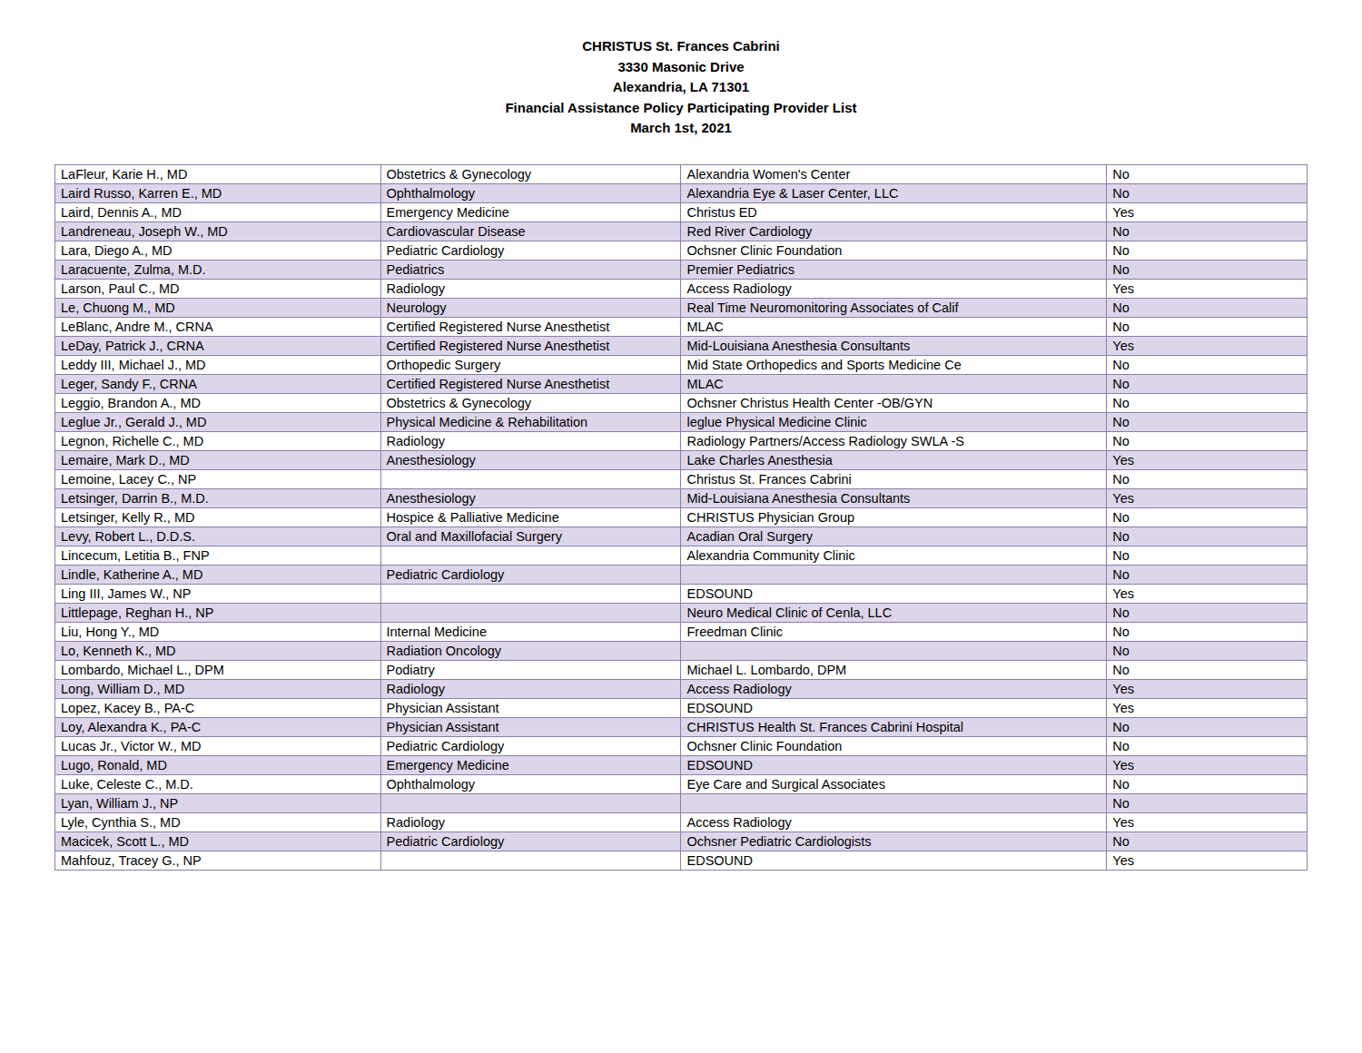CHRISTUS St. Frances Cabrini
3330 Masonic Drive
Alexandria, LA 71301
Financial Assistance Policy Participating Provider List
March 1st, 2021
| LaFleur, Karie H., MD | Obstetrics & Gynecology | Alexandria Women's Center | No |
| Laird Russo, Karren E., MD | Ophthalmology | Alexandria Eye & Laser Center, LLC | No |
| Laird, Dennis A., MD | Emergency Medicine | Christus ED | Yes |
| Landreneau, Joseph W., MD | Cardiovascular Disease | Red River Cardiology | No |
| Lara, Diego A., MD | Pediatric Cardiology | Ochsner Clinic Foundation | No |
| Laracuente, Zulma, M.D. | Pediatrics | Premier Pediatrics | No |
| Larson, Paul C., MD | Radiology | Access Radiology | Yes |
| Le, Chuong M., MD | Neurology | Real Time Neuromonitoring Associates of Calif | No |
| LeBlanc, Andre M., CRNA | Certified Registered Nurse Anesthetist | MLAC | No |
| LeDay, Patrick J., CRNA | Certified Registered Nurse Anesthetist | Mid-Louisiana Anesthesia Consultants | Yes |
| Leddy III, Michael J., MD | Orthopedic Surgery | Mid State Orthopedics and Sports Medicine Ce | No |
| Leger, Sandy F., CRNA | Certified Registered Nurse Anesthetist | MLAC | No |
| Leggio, Brandon A., MD | Obstetrics & Gynecology | Ochsner Christus Health Center -OB/GYN | No |
| Leglue Jr., Gerald J., MD | Physical Medicine & Rehabilitation | leglue Physical Medicine Clinic | No |
| Legnon, Richelle C., MD | Radiology | Radiology Partners/Access Radiology SWLA -S | No |
| Lemaire, Mark D., MD | Anesthesiology | Lake Charles Anesthesia | Yes |
| Lemoine, Lacey C., NP | | Christus St. Frances Cabrini | No |
| Letsinger, Darrin B., M.D. | Anesthesiology | Mid-Louisiana Anesthesia Consultants | Yes |
| Letsinger, Kelly R., MD | Hospice & Palliative Medicine | CHRISTUS Physician Group | No |
| Levy, Robert L., D.D.S. | Oral and Maxillofacial Surgery | Acadian Oral Surgery | No |
| Lincecum, Letitia B., FNP | | Alexandria Community Clinic | No |
| Lindle, Katherine A., MD | Pediatric Cardiology | | No |
| Ling III, James W., NP | | EDSOUND | Yes |
| Littlepage, Reghan H., NP | | Neuro Medical Clinic of Cenla, LLC | No |
| Liu, Hong Y., MD | Internal Medicine | Freedman Clinic | No |
| Lo, Kenneth K., MD | Radiation Oncology | | No |
| Lombardo, Michael L., DPM | Podiatry | Michael L. Lombardo, DPM | No |
| Long, William D., MD | Radiology | Access Radiology | Yes |
| Lopez, Kacey B., PA-C | Physician Assistant | EDSOUND | Yes |
| Loy, Alexandra K., PA-C | Physician Assistant | CHRISTUS Health St. Frances Cabrini Hospital | No |
| Lucas Jr., Victor W., MD | Pediatric Cardiology | Ochsner Clinic Foundation | No |
| Lugo, Ronald, MD | Emergency Medicine | EDSOUND | Yes |
| Luke, Celeste C., M.D. | Ophthalmology | Eye Care and Surgical Associates | No |
| Lyan, William J., NP | | | No |
| Lyle, Cynthia S., MD | Radiology | Access Radiology | Yes |
| Macicek, Scott L., MD | Pediatric Cardiology | Ochsner Pediatric Cardiologists | No |
| Mahfouz, Tracey G., NP | | EDSOUND | Yes |